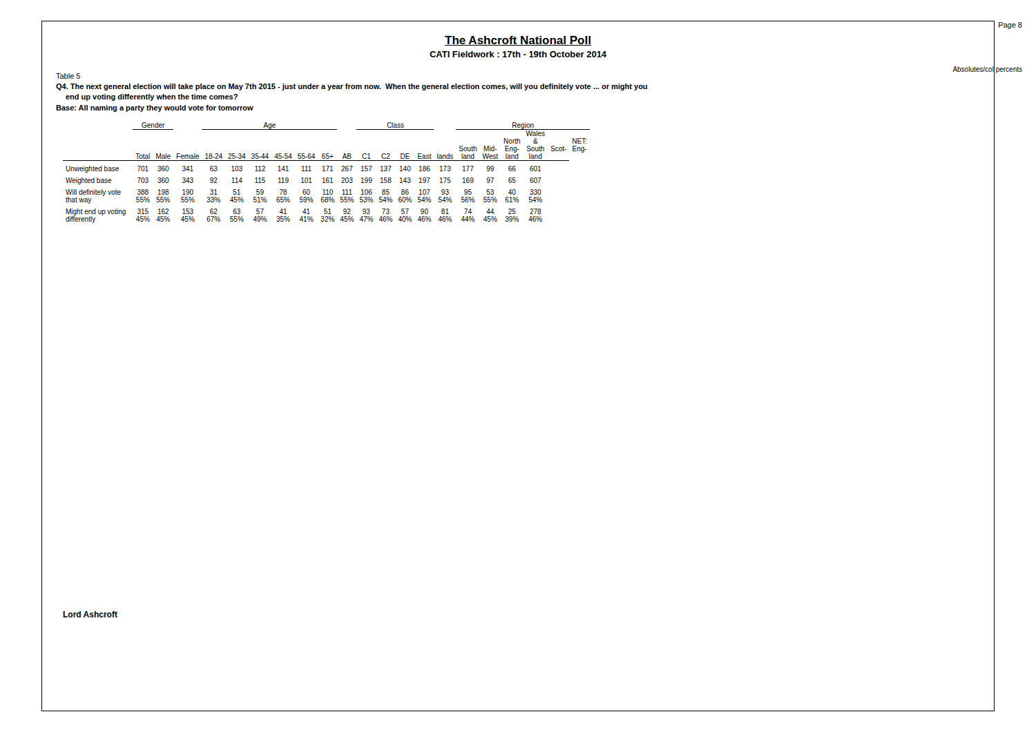Page 8
The Ashcroft National Poll
CATI Fieldwork : 17th - 19th October 2014
Absolutes/col percents
Table 5
Q4. The next general election will take place on May 7th 2015 - just under a year from now. When the general election comes, will you definitely vote ... or might you end up voting differently when the time comes?
Base: All naming a party they would vote for tomorrow
| | Gender | | Age | | Class | | Region |
| | | | | | | | | | | | | | | | | | | | Wales | | |
| | | | | | | | | | | | | | | | | | | North | & | | NET: |
| | | | | | | | | | | | | | | | | South | Mid- | Eng- | South | Scot- | Eng- |
| | Total | Male | Female | 18-24 | 25-34 | 35-44 | 45-54 | 55-64 | 65+ | AB | C1 | C2 | DE | East | lands | land | West | land | land | |
| Unweighted base | 701 | 360 | 341 | 63 | 103 | 112 | 141 | 111 | 171 | 267 | 157 | 137 | 140 | 186 | 173 | 177 | 99 | 66 | 601 | |
| Weighted base | 703 | 360 | 343 | 92 | 114 | 115 | 119 | 101 | 161 | 203 | 199 | 158 | 143 | 197 | 175 | 169 | 97 | 65 | 607 | |
| Will definitely vote | 388 | 198 | 190 | 31 | 51 | 59 | 78 | 60 | 110 | 111 | 106 | 85 | 86 | 107 | 93 | 95 | 53 | 40 | 330 | |
| that way | 55% | 55% | 55% | 33% | 45% | 51% | 65% | 59% | 68% | 55% | 53% | 54% | 60% | 54% | 54% | 56% | 55% | 61% | 54% | |
| Might end up voting | 315 | 162 | 153 | 62 | 63 | 57 | 41 | 41 | 51 | 92 | 93 | 73 | 57 | 90 | 81 | 74 | 44 | 25 | 278 | |
| differently | 45% | 45% | 45% | 67% | 55% | 49% | 35% | 41% | 32% | 45% | 47% | 46% | 40% | 46% | 46% | 44% | 45% | 39% | 46% | |
Lord Ashcroft